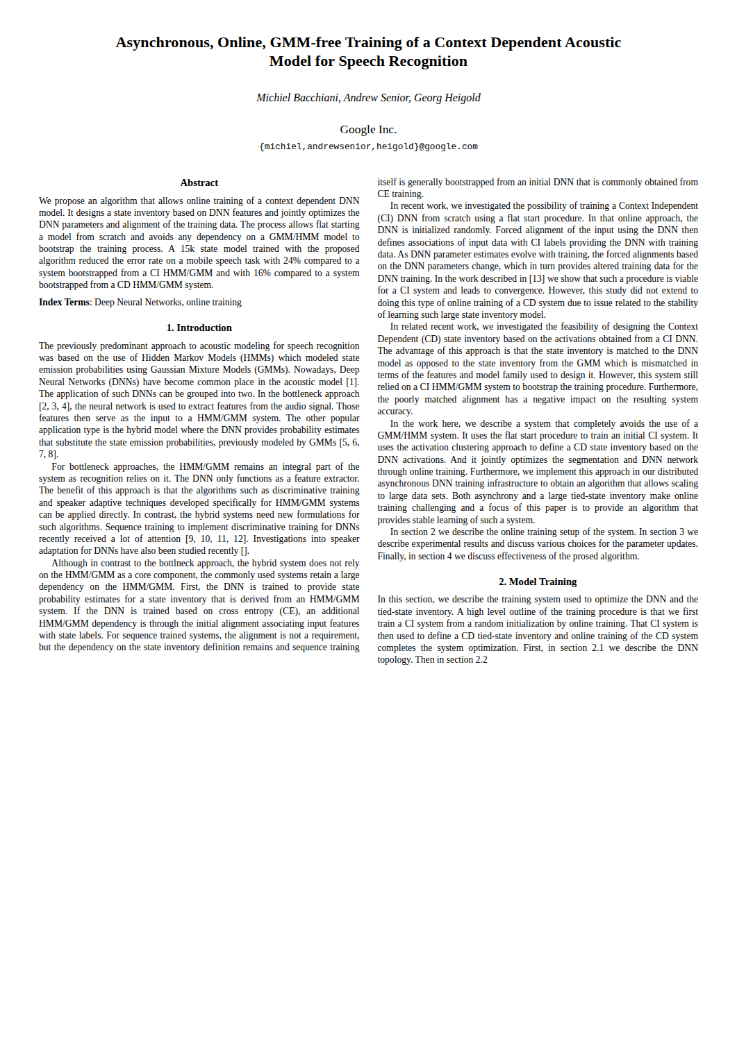Asynchronous, Online, GMM-free Training of a Context Dependent Acoustic
Model for Speech Recognition
Michiel Bacchiani, Andrew Senior, Georg Heigold
Google Inc.
{michiel,andrewsenior,heigold}@google.com
Abstract
We propose an algorithm that allows online training of a context dependent DNN model. It designs a state inventory based on DNN features and jointly optimizes the DNN parameters and alignment of the training data. The process allows flat starting a model from scratch and avoids any dependency on a GMM/HMM model to bootstrap the training process. A 15k state model trained with the proposed algorithm reduced the error rate on a mobile speech task with 24% compared to a system bootstrapped from a CI HMM/GMM and with 16% compared to a system bootstrapped from a CD HMM/GMM system.
Index Terms: Deep Neural Networks, online training
1. Introduction
The previously predominant approach to acoustic modeling for speech recognition was based on the use of Hidden Markov Models (HMMs) which modeled state emission probabilities using Gaussian Mixture Models (GMMs). Nowadays, Deep Neural Networks (DNNs) have become common place in the acoustic model [1]. The application of such DNNs can be grouped into two. In the bottleneck approach [2, 3, 4], the neural network is used to extract features from the audio signal. Those features then serve as the input to a HMM/GMM system. The other popular application type is the hybrid model where the DNN provides probability estimates that substitute the state emission probabilities, previously modeled by GMMs [5, 6, 7, 8].
For bottleneck approaches, the HMM/GMM remains an integral part of the system as recognition relies on it. The DNN only functions as a feature extractor. The benefit of this approach is that the algorithms such as discriminative training and speaker adaptive techniques developed specifically for HMM/GMM systems can be applied directly. In contrast, the hybrid systems need new formulations for such algorithms. Sequence training to implement discriminative training for DNNs recently received a lot of attention [9, 10, 11, 12]. Investigations into speaker adaptation for DNNs have also been studied recently [].
Although in contrast to the bottlneck approach, the hybrid system does not rely on the HMM/GMM as a core component, the commonly used systems retain a large dependency on the HMM/GMM. First, the DNN is trained to provide state probability estimates for a state inventory that is derived from an HMM/GMM system. If the DNN is trained based on cross entropy (CE), an additional HMM/GMM dependency is through the initial alignment associating input features with state labels. For sequence trained systems, the alignment is not a requirement, but the dependency on the state inventory definition remains and sequence training itself is generally bootstrapped from an initial DNN that is commonly obtained from CE training.
In recent work, we investigated the possibility of training a Context Independent (CI) DNN from scratch using a flat start procedure. In that online approach, the DNN is initialized randomly. Forced alignment of the input using the DNN then defines associations of input data with CI labels providing the DNN with training data. As DNN parameter estimates evolve with training, the forced alignments based on the DNN parameters change, which in turn provides altered training data for the DNN training. In the work described in [13] we show that such a procedure is viable for a CI system and leads to convergence. However, this study did not extend to doing this type of online training of a CD system due to issue related to the stability of learning such large state inventory model.
In related recent work, we investigated the feasibility of designing the Context Dependent (CD) state inventory based on the activations obtained from a CI DNN. The advantage of this approach is that the state inventory is matched to the DNN model as opposed to the state inventory from the GMM which is mismatched in terms of the features and model family used to design it. However, this system still relied on a CI HMM/GMM system to bootstrap the training procedure. Furthermore, the poorly matched alignment has a negative impact on the resulting system accuracy.
In the work here, we describe a system that completely avoids the use of a GMM/HMM system. It uses the flat start procedure to train an initial CI system. It uses the activation clustering approach to define a CD state inventory based on the DNN activations. And it jointly optimizes the segmentation and DNN network through online training. Furthermore, we implement this approach in our distributed asynchronous DNN training infrastructure to obtain an algorithm that allows scaling to large data sets. Both asynchrony and a large tied-state inventory make online training challenging and a focus of this paper is to provide an algorithm that provides stable learning of such a system.
In section 2 we describe the online training setup of the system. In section 3 we describe experimental results and discuss various choices for the parameter updates. Finally, in section 4 we discuss effectiveness of the prosed algorithm.
2. Model Training
In this section, we describe the training system used to optimize the DNN and the tied-state inventory. A high level outline of the training procedure is that we first train a CI system from a random initialization by online training. That CI system is then used to define a CD tied-state inventory and online training of the CD system completes the system optimization. First, in section 2.1 we describe the DNN topology. Then in section 2.2